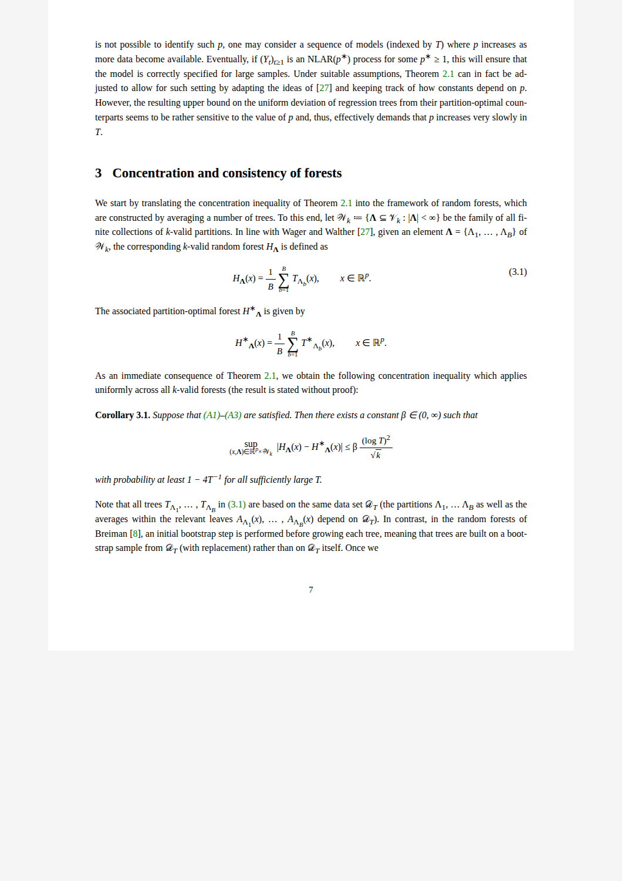is not possible to identify such p, one may consider a sequence of models (indexed by T) where p increases as more data become available. Eventually, if (Yt)t≥1 is an NLAR(p∗) process for some p∗ ≥ 1, this will ensure that the model is correctly specified for large samples. Under suitable assumptions, Theorem 2.1 can in fact be adjusted to allow for such setting by adapting the ideas of [27] and keeping track of how constants depend on p. However, the resulting upper bound on the uniform deviation of regression trees from their partition-optimal counterparts seems to be rather sensitive to the value of p and, thus, effectively demands that p increases very slowly in T.
3 Concentration and consistency of forests
We start by translating the concentration inequality of Theorem 2.1 into the framework of random forests, which are constructed by averaging a number of trees. To this end, let 𝒲k ≔ {Λ ⊆ 𝒱k : |Λ| < ∞} be the family of all finite collections of k-valid partitions. In line with Wager and Walther [27], given an element Λ = {Λ1, … , ΛB} of 𝒲k, the corresponding k-valid random forest HΛ is defined as
(3.1) HΛ(x) = 1 B B∑b=1 TΛb(x), x ∈ ℝp.
The associated partition-optimal forest H∗Λ is given by
H∗Λ(x) = 1 B B∑b=1 T∗Λb(x), x ∈ ℝp.
As an immediate consequence of Theorem 2.1, we obtain the following concentration inequality which applies uniformly across all k-valid forests (the result is stated without proof):
Corollary 3.1. Suppose that (A1)–(A3) are satisfied. Then there exists a constant β ∈ (0, ∞) such that
sup(x,Λ)∈ℝp×𝒲k |HΛ(x) − H∗Λ(x)| ≤ β (log T)2√k
with probability at least 1 − 4T−1 for all sufficiently large T.
Note that all trees TΛ1, … , TΛB in (3.1) are based on the same data set 𝒟T (the partitions Λ1, … ΛB as well as the averages within the relevant leaves AΛ1(x), … , AΛB(x) depend on 𝒟T). In contrast, in the random forests of Breiman [8], an initial bootstrap step is performed before growing each tree, meaning that trees are built on a bootstrap sample from 𝒟T (with replacement) rather than on 𝒟T itself. Once we
7